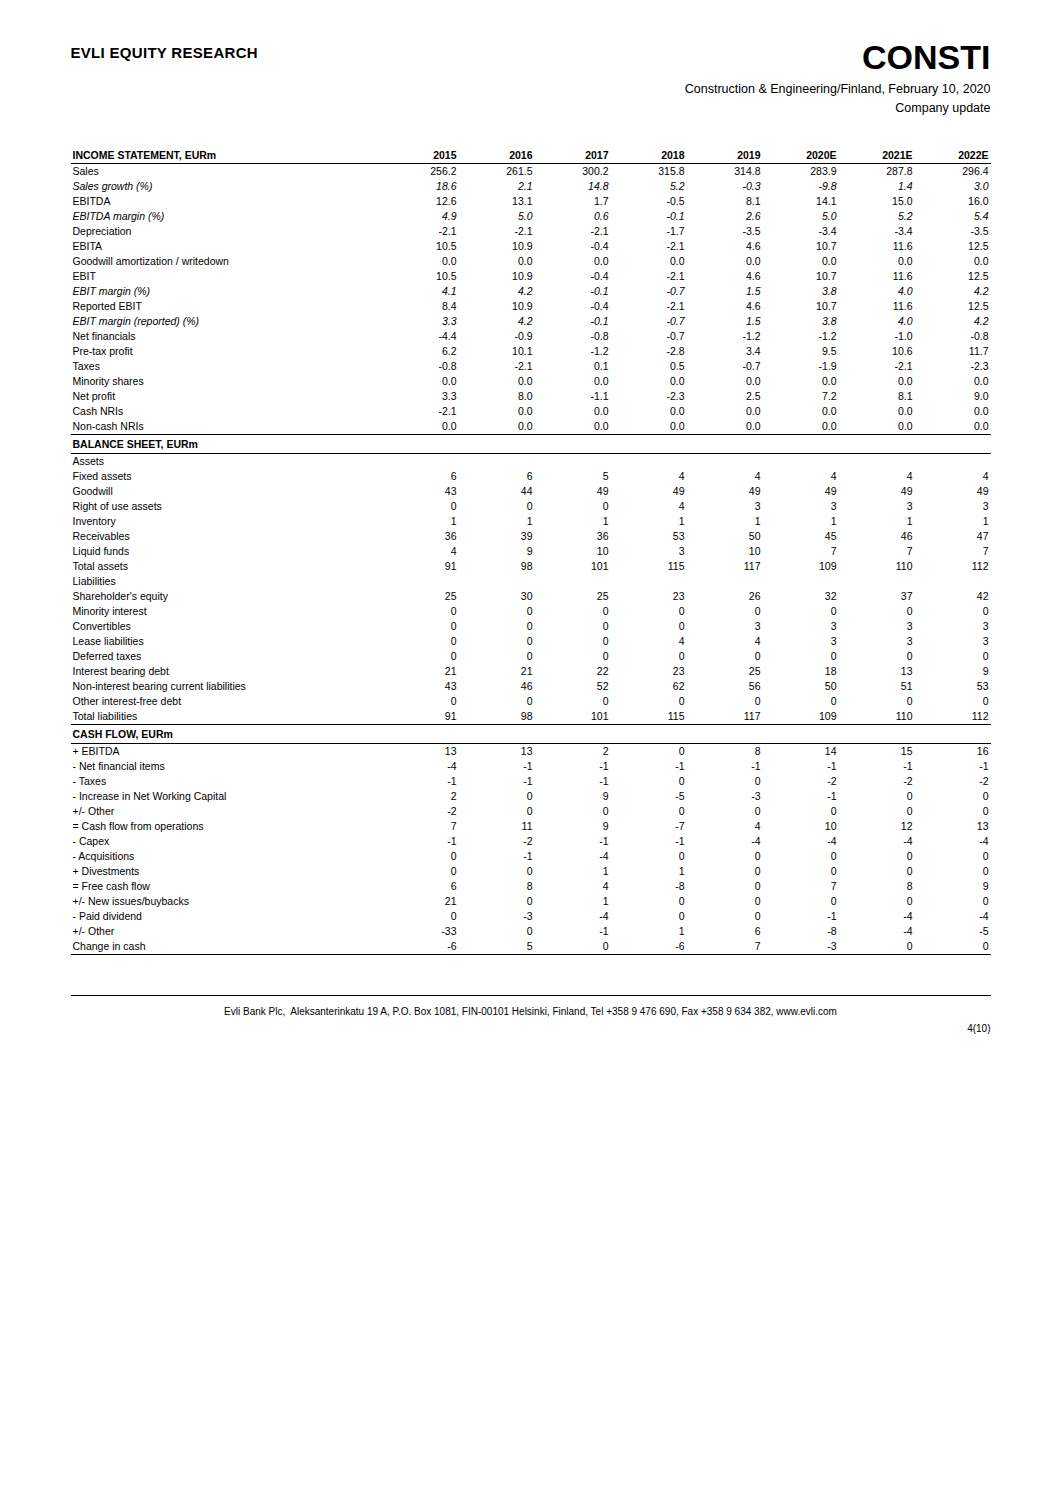EVLI EQUITY RESEARCH
CONSTI
Construction & Engineering/Finland, February 10, 2020
Company update
| INCOME STATEMENT, EURm | 2015 | 2016 | 2017 | 2018 | 2019 | 2020E | 2021E | 2022E |
| --- | --- | --- | --- | --- | --- | --- | --- | --- |
| Sales | 256.2 | 261.5 | 300.2 | 315.8 | 314.8 | 283.9 | 287.8 | 296.4 |
| Sales growth (%) | 18.6 | 2.1 | 14.8 | 5.2 | -0.3 | -9.8 | 1.4 | 3.0 |
| EBITDA | 12.6 | 13.1 | 1.7 | -0.5 | 8.1 | 14.1 | 15.0 | 16.0 |
| EBITDA margin (%) | 4.9 | 5.0 | 0.6 | -0.1 | 2.6 | 5.0 | 5.2 | 5.4 |
| Depreciation | -2.1 | -2.1 | -2.1 | -1.7 | -3.5 | -3.4 | -3.4 | -3.5 |
| EBITA | 10.5 | 10.9 | -0.4 | -2.1 | 4.6 | 10.7 | 11.6 | 12.5 |
| Goodwill amortization / writedown | 0.0 | 0.0 | 0.0 | 0.0 | 0.0 | 0.0 | 0.0 | 0.0 |
| EBIT | 10.5 | 10.9 | -0.4 | -2.1 | 4.6 | 10.7 | 11.6 | 12.5 |
| EBIT margin (%) | 4.1 | 4.2 | -0.1 | -0.7 | 1.5 | 3.8 | 4.0 | 4.2 |
| Reported EBIT | 8.4 | 10.9 | -0.4 | -2.1 | 4.6 | 10.7 | 11.6 | 12.5 |
| EBIT margin (reported) (%) | 3.3 | 4.2 | -0.1 | -0.7 | 1.5 | 3.8 | 4.0 | 4.2 |
| Net financials | -4.4 | -0.9 | -0.8 | -0.7 | -1.2 | -1.2 | -1.0 | -0.8 |
| Pre-tax profit | 6.2 | 10.1 | -1.2 | -2.8 | 3.4 | 9.5 | 10.6 | 11.7 |
| Taxes | -0.8 | -2.1 | 0.1 | 0.5 | -0.7 | -1.9 | -2.1 | -2.3 |
| Minority shares | 0.0 | 0.0 | 0.0 | 0.0 | 0.0 | 0.0 | 0.0 | 0.0 |
| Net profit | 3.3 | 8.0 | -1.1 | -2.3 | 2.5 | 7.2 | 8.1 | 9.0 |
| Cash NRIs | -2.1 | 0.0 | 0.0 | 0.0 | 0.0 | 0.0 | 0.0 | 0.0 |
| Non-cash NRIs | 0.0 | 0.0 | 0.0 | 0.0 | 0.0 | 0.0 | 0.0 | 0.0 |
| BALANCE SHEET, EURm | | | | | | | | |
| Assets | | | | | | | | |
| Fixed assets | 6 | 6 | 5 | 4 | 4 | 4 | 4 | 4 |
| Goodwill | 43 | 44 | 49 | 49 | 49 | 49 | 49 | 49 |
| Right of use assets | 0 | 0 | 0 | 4 | 3 | 3 | 3 | 3 |
| Inventory | 1 | 1 | 1 | 1 | 1 | 1 | 1 | 1 |
| Receivables | 36 | 39 | 36 | 53 | 50 | 45 | 46 | 47 |
| Liquid funds | 4 | 9 | 10 | 3 | 10 | 7 | 7 | 7 |
| Total assets | 91 | 98 | 101 | 115 | 117 | 109 | 110 | 112 |
| Liabilities | | | | | | | | |
| Shareholder's equity | 25 | 30 | 25 | 23 | 26 | 32 | 37 | 42 |
| Minority interest | 0 | 0 | 0 | 0 | 0 | 0 | 0 | 0 |
| Convertibles | 0 | 0 | 0 | 0 | 3 | 3 | 3 | 3 |
| Lease liabilities | 0 | 0 | 0 | 4 | 4 | 3 | 3 | 3 |
| Deferred taxes | 0 | 0 | 0 | 0 | 0 | 0 | 0 | 0 |
| Interest bearing debt | 21 | 21 | 22 | 23 | 25 | 18 | 13 | 9 |
| Non-interest bearing current liabilities | 43 | 46 | 52 | 62 | 56 | 50 | 51 | 53 |
| Other interest-free debt | 0 | 0 | 0 | 0 | 0 | 0 | 0 | 0 |
| Total liabilities | 91 | 98 | 101 | 115 | 117 | 109 | 110 | 112 |
| CASH FLOW, EURm | | | | | | | | |
| + EBITDA | 13 | 13 | 2 | 0 | 8 | 14 | 15 | 16 |
| - Net financial items | -4 | -1 | -1 | -1 | -1 | -1 | -1 | -1 |
| - Taxes | -1 | -1 | -1 | 0 | 0 | -2 | -2 | -2 |
| - Increase in Net Working Capital | 2 | 0 | 9 | -5 | -3 | -1 | 0 | 0 |
| +/- Other | -2 | 0 | 0 | 0 | 0 | 0 | 0 | 0 |
| = Cash flow from operations | 7 | 11 | 9 | -7 | 4 | 10 | 12 | 13 |
| - Capex | -1 | -2 | -1 | -1 | -4 | -4 | -4 | -4 |
| - Acquisitions | 0 | -1 | -4 | 0 | 0 | 0 | 0 | 0 |
| + Divestments | 0 | 0 | 1 | 1 | 0 | 0 | 0 | 0 |
| = Free cash flow | 6 | 8 | 4 | -8 | 0 | 7 | 8 | 9 |
| +/- New issues/buybacks | 21 | 0 | 1 | 0 | 0 | 0 | 0 | 0 |
| - Paid dividend | 0 | -3 | -4 | 0 | 0 | -1 | -4 | -4 |
| +/- Other | -33 | 0 | -1 | 1 | 6 | -8 | -4 | -5 |
| Change in cash | -6 | 5 | 0 | -6 | 7 | -3 | 0 | 0 |
Evli Bank Plc, Aleksanterinkatu 19 A, P.O. Box 1081, FIN-00101 Helsinki, Finland, Tel +358 9 476 690, Fax +358 9 634 382, www.evli.com
4(10)